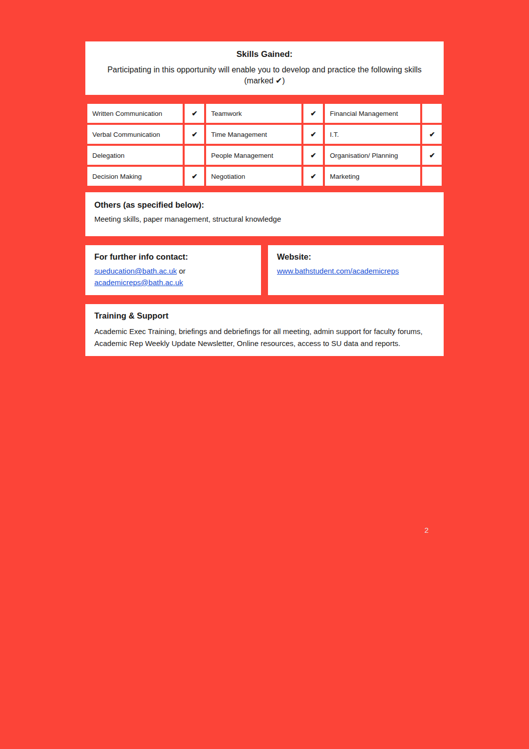Skills Gained:
Participating in this opportunity will enable you to develop and practice the following skills (marked ✔)
| Written Communication | ✔ | Teamwork | ✔ | Financial Management | |
| Verbal Communication | ✔ | Time Management | ✔ | I.T. | ✔ |
| Delegation | | People Management | ✔ | Organisation/ Planning | ✔ |
| Decision Making | ✔ | Negotiation | ✔ | Marketing | |
Others (as specified below):
Meeting skills, paper management, structural knowledge
For further info contact:
sueducation@bath.ac.uk or academicreps@bath.ac.uk
Website:
www.bathstudent.com/academicreps
Training & Support
Academic Exec Training, briefings and debriefings for all meeting, admin support for faculty forums, Academic Rep Weekly Update Newsletter, Online resources, access to SU data and reports.
2